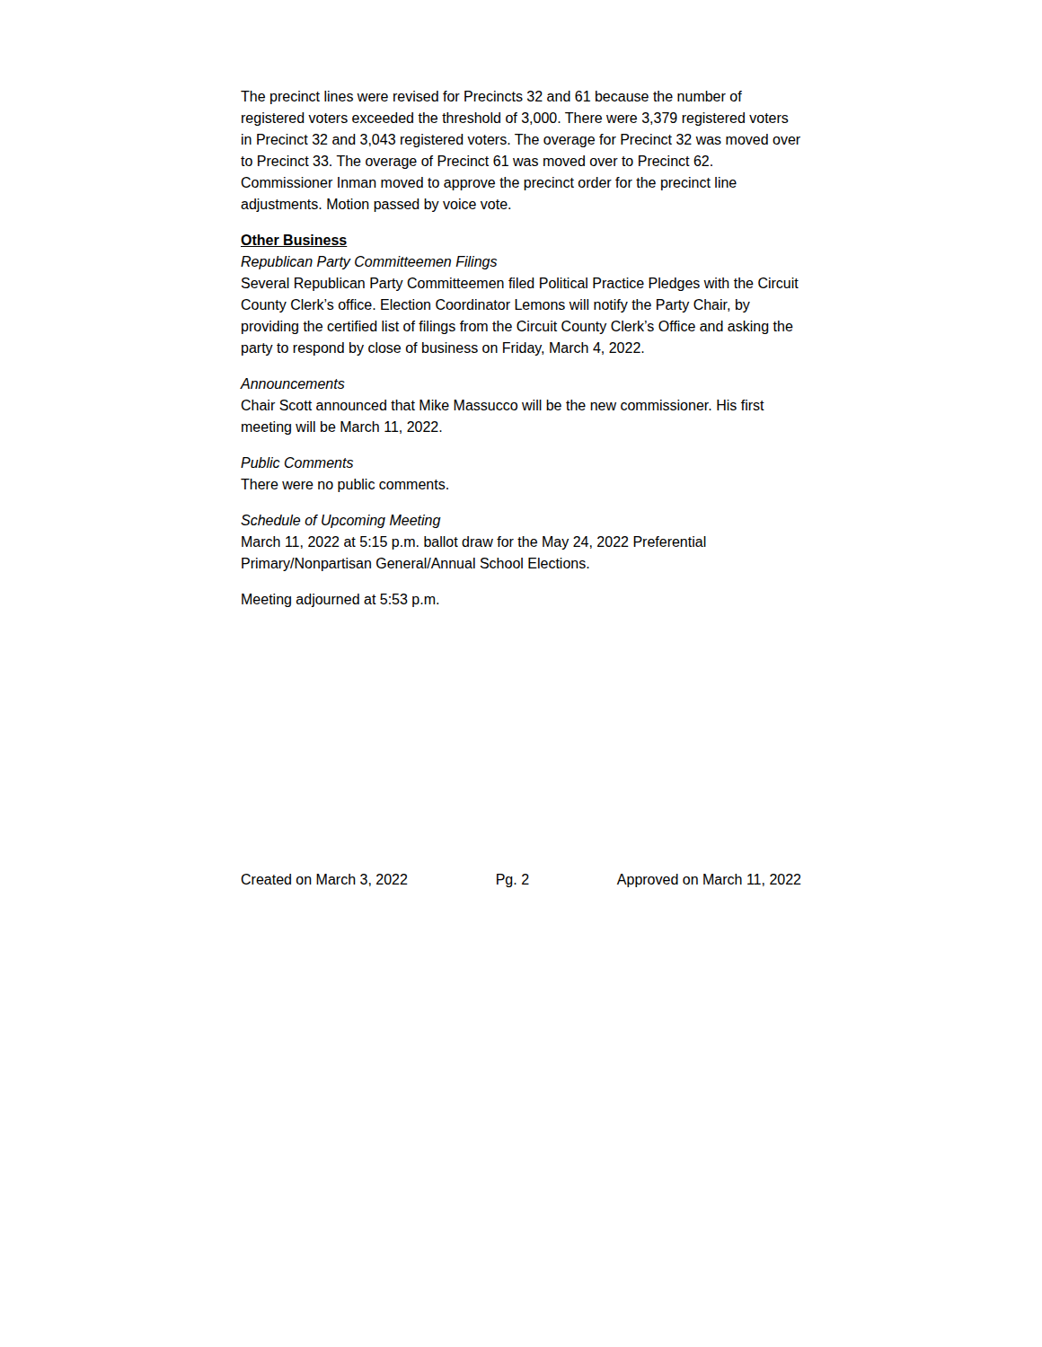The precinct lines were revised for Precincts 32 and 61 because the number of registered voters exceeded the threshold of 3,000. There were 3,379 registered voters in Precinct 32 and 3,043 registered voters. The overage for Precinct 32 was moved over to Precinct 33. The overage of Precinct 61 was moved over to Precinct 62. Commissioner Inman moved to approve the precinct order for the precinct line adjustments. Motion passed by voice vote.
Other Business
Republican Party Committeemen Filings
Several Republican Party Committeemen filed Political Practice Pledges with the Circuit County Clerk’s office. Election Coordinator Lemons will notify the Party Chair, by providing the certified list of filings from the Circuit County Clerk’s Office and asking the party to respond by close of business on Friday, March 4, 2022.
Announcements
Chair Scott announced that Mike Massucco will be the new commissioner. His first meeting will be March 11, 2022.
Public Comments
There were no public comments.
Schedule of Upcoming Meeting
March 11, 2022 at 5:15 p.m. ballot draw for the May 24, 2022 Preferential Primary/Nonpartisan General/Annual School Elections.
Meeting adjourned at 5:53 p.m.
Created on March 3, 2022 Pg. 2 Approved on March 11, 2022